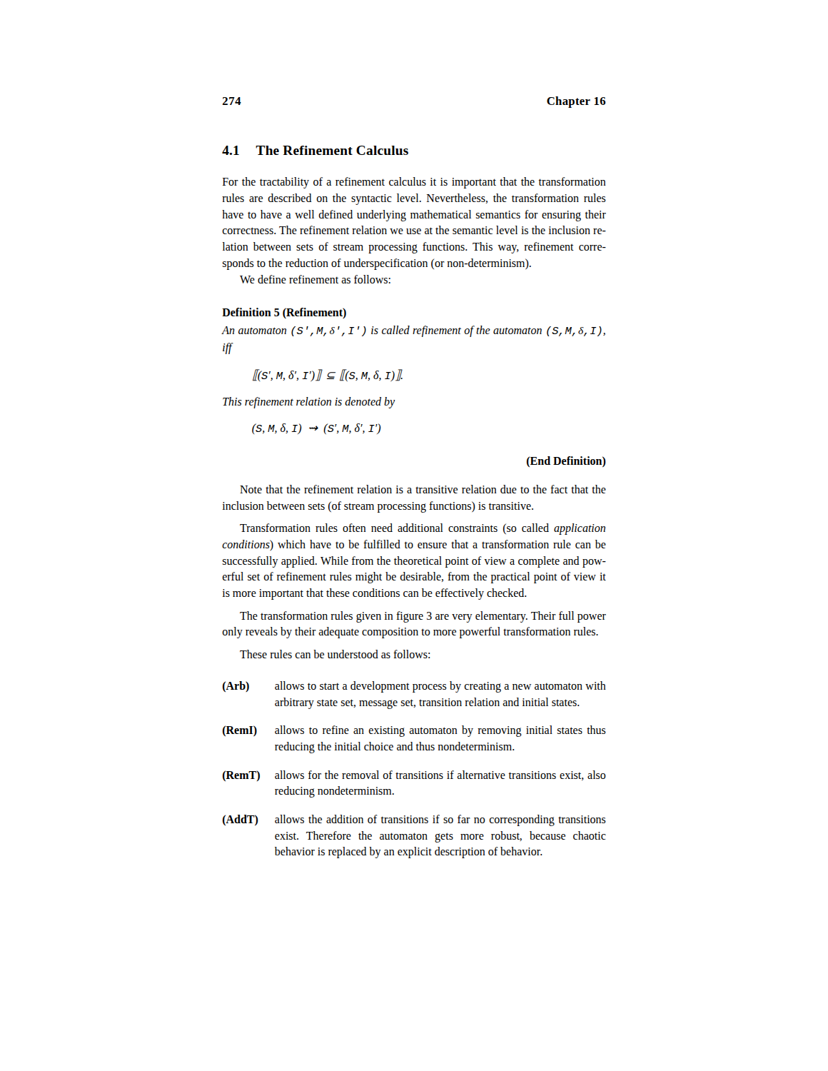274 Chapter 16
4.1 The Refinement Calculus
For the tractability of a refinement calculus it is important that the transformation rules are described on the syntactic level. Nevertheless, the transformation rules have to have a well defined underlying mathematical semantics for ensuring their correctness. The refinement relation we use at the semantic level is the inclusion relation between sets of stream processing functions. This way, refinement corresponds to the reduction of underspecification (or non-determinism).
We define refinement as follows:
Definition 5 (Refinement)
An automaton (S',M,δ',I') is called refinement of the automaton (S,M,δ,I), iff
⟦(S′, M, δ′, I′)⟧⊆⟦(S, M, δ, I)⟧.
This refinement relation is denoted by
(S, M, δ, I)⇝(S′, M, δ′, I′)
(End Definition)
Note that the refinement relation is a transitive relation due to the fact that the inclusion between sets (of stream processing functions) is transitive.
Transformation rules often need additional constraints (so called application conditions) which have to be fulfilled to ensure that a transformation rule can be successfully applied. While from the theoretical point of view a complete and powerful set of refinement rules might be desirable, from the practical point of view it is more important that these conditions can be effectively checked.
The transformation rules given in figure 3 are very elementary. Their full power only reveals by their adequate composition to more powerful transformation rules.
These rules can be understood as follows:
(Arb)
allows to start a development process by creating a new automaton with arbitrary state set, message set, transition relation and initial states.
(RemI)
allows to refine an existing automaton by removing initial states thus reducing the initial choice and thus nondeterminism.
(RemT)
allows for the removal of transitions if alternative transitions exist, also reducing nondeterminism.
(AddT)
allows the addition of transitions if so far no corresponding transitions exist. Therefore the automaton gets more robust, because chaotic behavior is replaced by an explicit description of behavior.